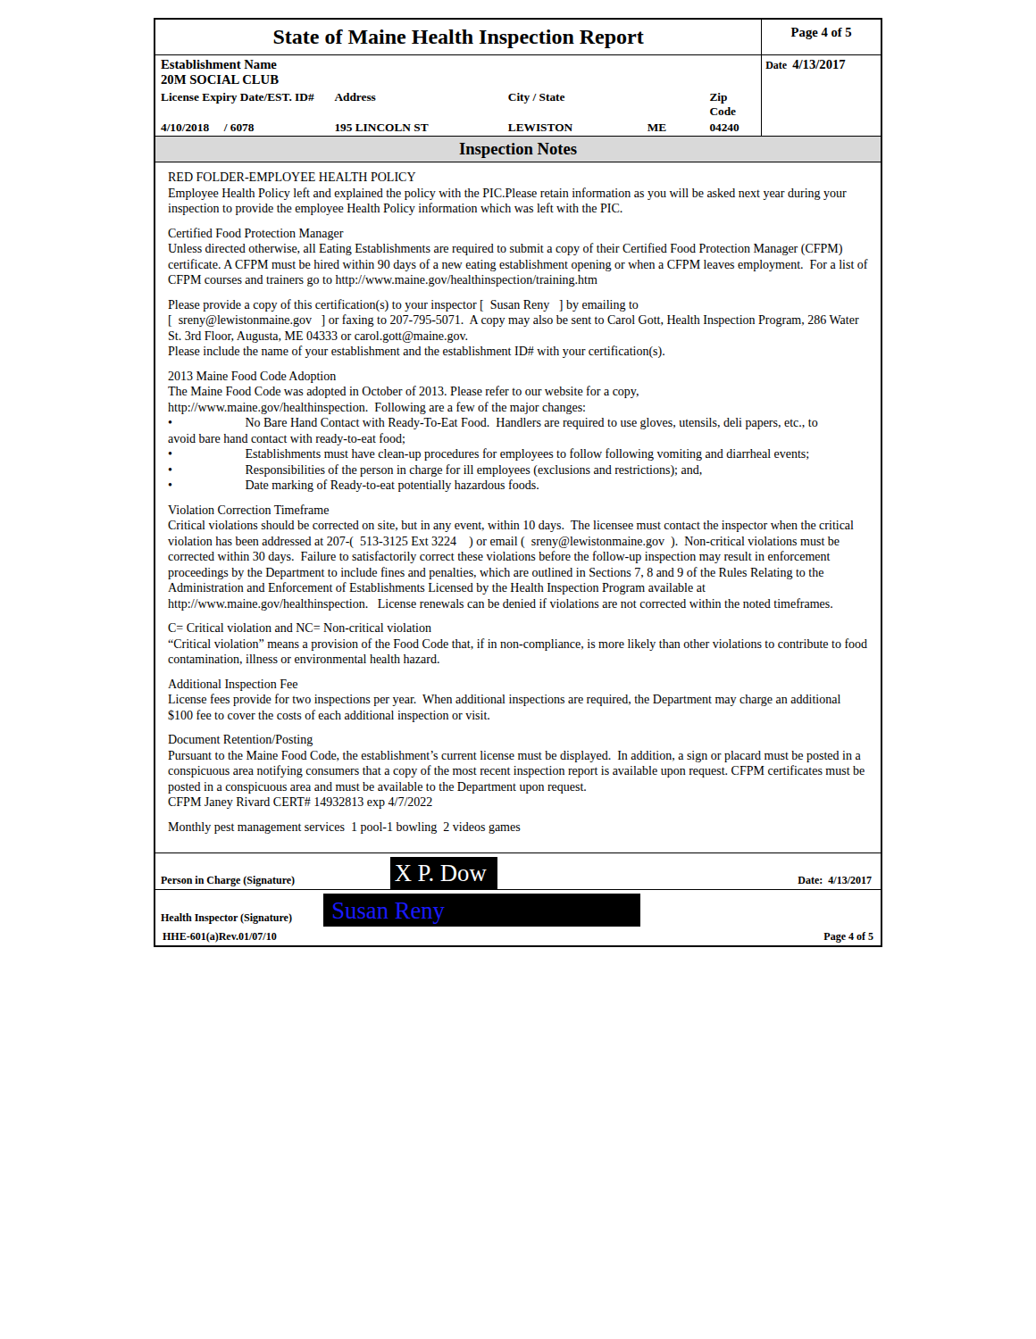State of Maine Health Inspection Report
Page 4 of 5
Establishment Name
20M SOCIAL CLUB
| License Expiry Date/EST. ID# | Address | City / State | | Zip Code |
| 4/10/2018 / 6078 | 195 LINCOLN ST | LEWISTON | ME | 04240 |
Date 4/13/2017
Inspection Notes
RED FOLDER-EMPLOYEE HEALTH POLICY
Employee Health Policy left and explained the policy with the PIC.Please retain information as you will be asked next year during your inspection to provide the employee Health Policy information which was left with the PIC.
Certified Food Protection Manager
Unless directed otherwise, all Eating Establishments are required to submit a copy of their Certified Food Protection Manager (CFPM) certificate. A CFPM must be hired within 90 days of a new eating establishment opening or when a CFPM leaves employment. For a list of CFPM courses and trainers go to http://www.maine.gov/healthinspection/training.htm
Please provide a copy of this certification(s) to your inspector [ Susan Reny ] by emailing to
[ sreny@lewistonmaine.gov ] or faxing to 207-795-5071. A copy may also be sent to Carol Gott, Health Inspection Program, 286 Water St. 3rd Floor, Augusta, ME 04333 or carol.gott@maine.gov.
Please include the name of your establishment and the establishment ID# with your certification(s).
2013 Maine Food Code Adoption
The Maine Food Code was adopted in October of 2013. Please refer to our website for a copy,
http://www.maine.gov/healthinspection. Following are a few of the major changes:
•No Bare Hand Contact with Ready-To-Eat Food. Handlers are required to use gloves, utensils, deli papers, etc., to
avoid bare hand contact with ready-to-eat food;
•Establishments must have clean-up procedures for employees to follow following vomiting and diarrheal events;
•Responsibilities of the person in charge for ill employees (exclusions and restrictions); and,
•Date marking of Ready-to-eat potentially hazardous foods.
Violation Correction Timeframe
Critical violations should be corrected on site, but in any event, within 10 days. The licensee must contact the inspector when the critical violation has been addressed at 207-( 513-3125 Ext 3224 ) or email ( sreny@lewistonmaine.gov ). Non-critical violations must be corrected within 30 days. Failure to satisfactorily correct these violations before the follow-up inspection may result in enforcement proceedings by the Department to include fines and penalties, which are outlined in Sections 7, 8 and 9 of the Rules Relating to the Administration and Enforcement of Establishments Licensed by the Health Inspection Program available at http://www.maine.gov/healthinspection. License renewals can be denied if violations are not corrected within the noted timeframes.
C= Critical violation and NC= Non-critical violation
“Critical violation” means a provision of the Food Code that, if in non-compliance, is more likely than other violations to contribute to food contamination, illness or environmental health hazard.
Additional Inspection Fee
License fees provide for two inspections per year. When additional inspections are required, the Department may charge an additional $100 fee to cover the costs of each additional inspection or visit.
Document Retention/Posting
Pursuant to the Maine Food Code, the establishment’s current license must be displayed. In addition, a sign or placard must be posted in a conspicuous area notifying consumers that a copy of the most recent inspection report is available upon request. CFPM certificates must be posted in a conspicuous area and must be available to the Department upon request.
CFPM Janey Rivard CERT# 14932813 exp 4/7/2022
Monthly pest management services 1 pool-1 bowling 2 videos games
Person in Charge (Signature)
X P. Dow
Date: 4/13/2017
Health Inspector (Signature)
Susan Reny
HHE-601(a)Rev.01/07/10
Page 4 of 5